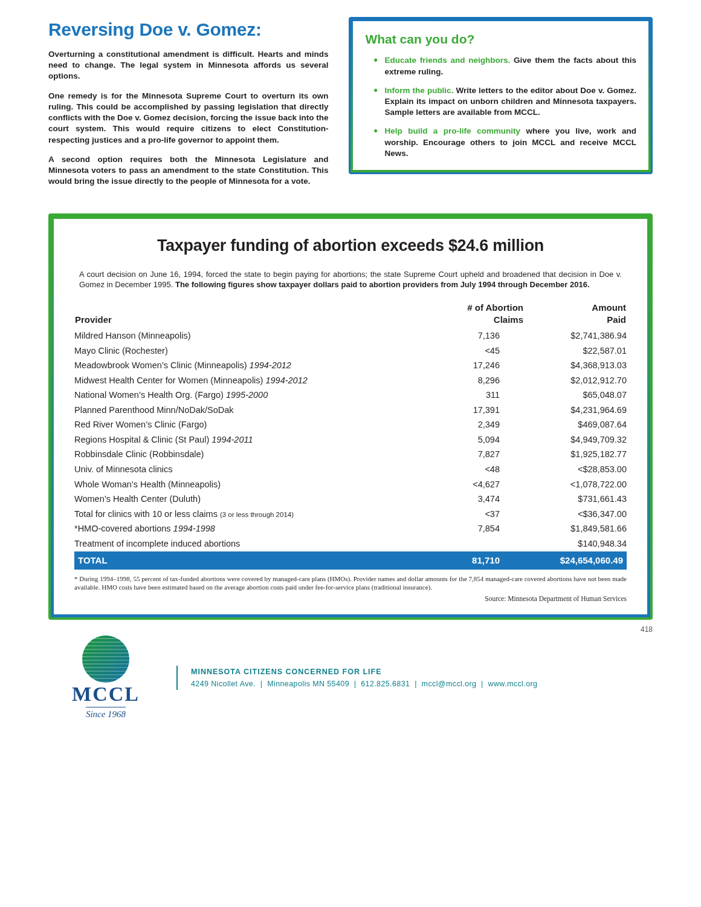Reversing Doe v. Gomez:
Overturning a constitutional amendment is difficult. Hearts and minds need to change. The legal system in Minnesota affords us several options.
One remedy is for the Minnesota Supreme Court to overturn its own ruling. This could be accomplished by passing legislation that directly conflicts with the Doe v. Gomez decision, forcing the issue back into the court system. This would require citizens to elect Constitution-respecting justices and a pro-life governor to appoint them.
A second option requires both the Minnesota Legislature and Minnesota voters to pass an amendment to the state Constitution. This would bring the issue directly to the people of Minnesota for a vote.
What can you do?
Educate friends and neighbors. Give them the facts about this extreme ruling.
Inform the public. Write letters to the editor about Doe v. Gomez. Explain its impact on unborn children and Minnesota taxpayers. Sample letters are available from MCCL.
Help build a pro-life community where you live, work and worship. Encourage others to join MCCL and receive MCCL News.
Taxpayer funding of abortion exceeds $24.6 million
A court decision on June 16, 1994, forced the state to begin paying for abortions; the state Supreme Court upheld and broadened that decision in Doe v. Gomez in December 1995. The following figures show taxpayer dollars paid to abortion providers from July 1994 through December 2016.
| Provider | # of Abortion Claims | Amount Paid |
| --- | --- | --- |
| Mildred Hanson (Minneapolis) | 7,136 | $2,741,386.94 |
| Mayo Clinic (Rochester) | <45 | $22,587.01 |
| Meadowbrook Women’s Clinic (Minneapolis) 1994-2012 | 17,246 | $4,368,913.03 |
| Midwest Health Center for Women (Minneapolis) 1994-2012 | 8,296 | $2,012,912.70 |
| National Women’s Health Org. (Fargo) 1995-2000 | 311 | $65,048.07 |
| Planned Parenthood Minn/NoDak/SoDak | 17,391 | $4,231,964.69 |
| Red River Women’s Clinic (Fargo) | 2,349 | $469,087.64 |
| Regions Hospital & Clinic (St Paul) 1994-2011 | 5,094 | $4,949,709.32 |
| Robbinsdale Clinic (Robbinsdale) | 7,827 | $1,925,182.77 |
| Univ. of Minnesota clinics | <48 | <$28,853.00 |
| Whole Woman’s Health (Minneapolis) | <4,627 | <1,078,722.00 |
| Women’s Health Center (Duluth) | 3,474 | $731,661.43 |
| Total for clinics with 10 or less claims (3 or less through 2014) | <37 | <$36,347.00 |
| *HMO-covered abortions 1994-1998 | 7,854 | $1,849,581.66 |
| Treatment of incomplete induced abortions | | $140,948.34 |
| TOTAL | 81,710 | $24,654,060.49 |
* During 1994–1998, 55 percent of tax-funded abortions were covered by managed-care plans (HMOs). Provider names and dollar amounts for the 7,854 managed-care covered abortions have not been made available. HMO costs have been estimated based on the average abortion costs paid under fee-for-service plans (traditional insurance).
Source: Minnesota Department of Human Services
418
MCCL
Since 1968
MINNESOTA CITIZENS CONCERNED FOR LIFE
4249 Nicollet Ave. | Minneapolis MN 55409 | 612.825.6831 | mccl@mccl.org | www.mccl.org